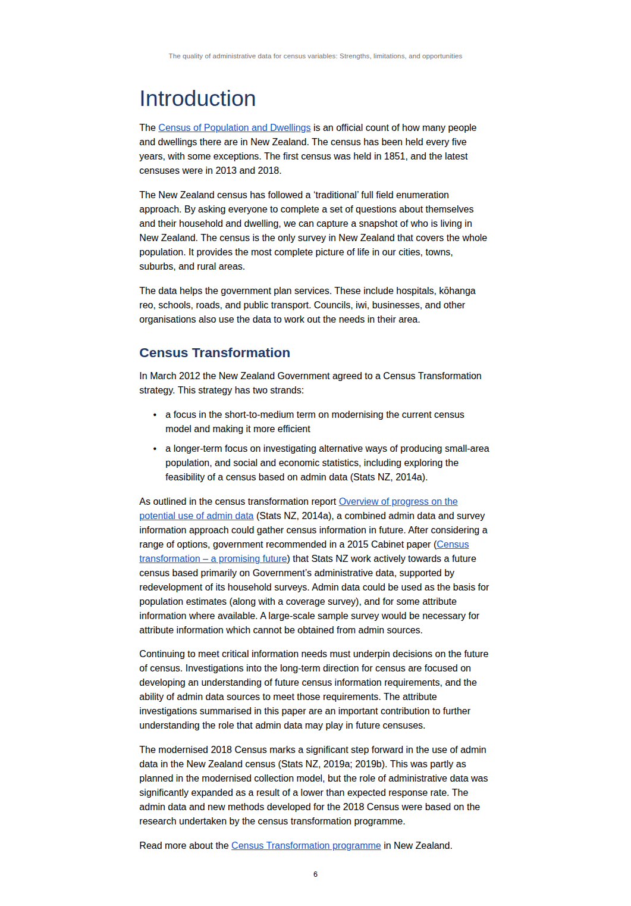The quality of administrative data for census variables: Strengths, limitations, and opportunities
Introduction
The Census of Population and Dwellings is an official count of how many people and dwellings there are in New Zealand. The census has been held every five years, with some exceptions. The first census was held in 1851, and the latest censuses were in 2013 and 2018.
The New Zealand census has followed a ‘traditional’ full field enumeration approach. By asking everyone to complete a set of questions about themselves and their household and dwelling, we can capture a snapshot of who is living in New Zealand. The census is the only survey in New Zealand that covers the whole population. It provides the most complete picture of life in our cities, towns, suburbs, and rural areas.
The data helps the government plan services. These include hospitals, kōhanga reo, schools, roads, and public transport. Councils, iwi, businesses, and other organisations also use the data to work out the needs in their area.
Census Transformation
In March 2012 the New Zealand Government agreed to a Census Transformation strategy. This strategy has two strands:
a focus in the short-to-medium term on modernising the current census model and making it more efficient
a longer-term focus on investigating alternative ways of producing small-area population, and social and economic statistics, including exploring the feasibility of a census based on admin data (Stats NZ, 2014a).
As outlined in the census transformation report Overview of progress on the potential use of admin data (Stats NZ, 2014a), a combined admin data and survey information approach could gather census information in future. After considering a range of options, government recommended in a 2015 Cabinet paper (Census transformation – a promising future) that Stats NZ work actively towards a future census based primarily on Government’s administrative data, supported by redevelopment of its household surveys. Admin data could be used as the basis for population estimates (along with a coverage survey), and for some attribute information where available. A large-scale sample survey would be necessary for attribute information which cannot be obtained from admin sources.
Continuing to meet critical information needs must underpin decisions on the future of census. Investigations into the long-term direction for census are focused on developing an understanding of future census information requirements, and the ability of admin data sources to meet those requirements. The attribute investigations summarised in this paper are an important contribution to further understanding the role that admin data may play in future censuses.
The modernised 2018 Census marks a significant step forward in the use of admin data in the New Zealand census (Stats NZ, 2019a; 2019b). This was partly as planned in the modernised collection model, but the role of administrative data was significantly expanded as a result of a lower than expected response rate. The admin data and new methods developed for the 2018 Census were based on the research undertaken by the census transformation programme.
Read more about the Census Transformation programme in New Zealand.
6